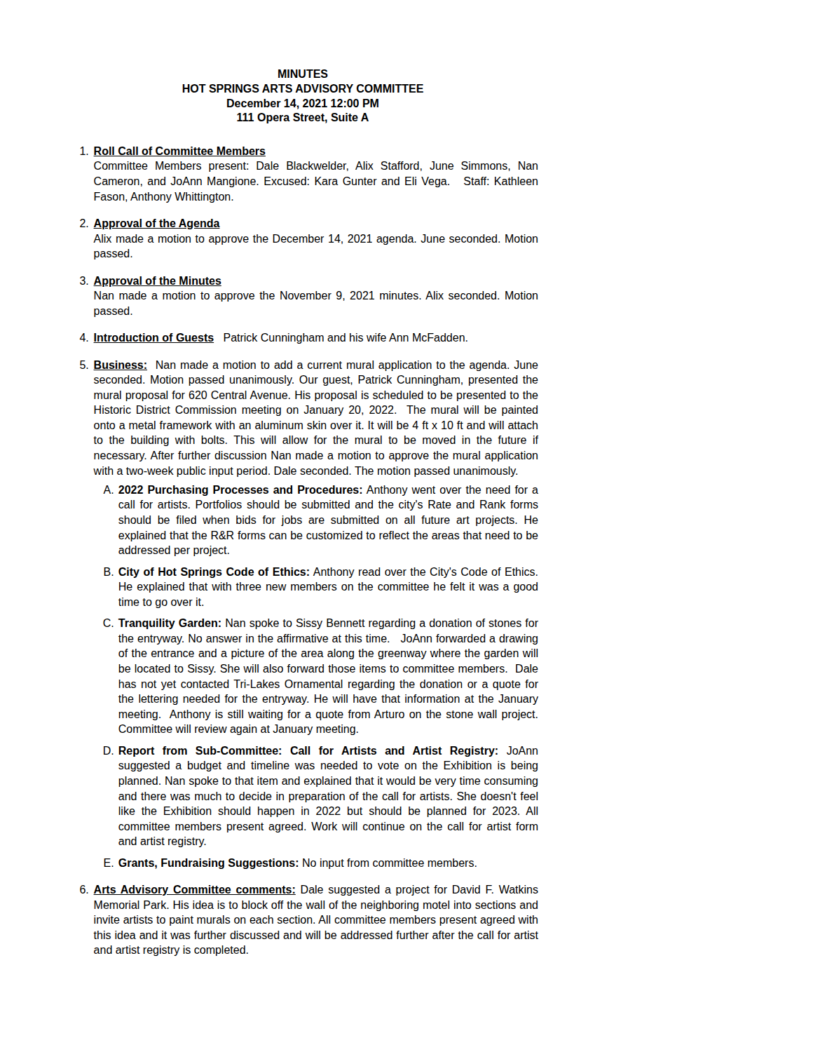MINUTES
HOT SPRINGS ARTS ADVISORY COMMITTEE
December 14, 2021 12:00 PM
111 Opera Street, Suite A
Roll Call of Committee Members
Committee Members present: Dale Blackwelder, Alix Stafford, June Simmons, Nan Cameron, and JoAnn Mangione. Excused: Kara Gunter and Eli Vega. Staff: Kathleen Fason, Anthony Whittington.
Approval of the Agenda
Alix made a motion to approve the December 14, 2021 agenda. June seconded. Motion passed.
Approval of the Minutes
Nan made a motion to approve the November 9, 2021 minutes. Alix seconded. Motion passed.
Introduction of Guests Patrick Cunningham and his wife Ann McFadden.
Business: Nan made a motion to add a current mural application to the agenda. June seconded. Motion passed unanimously. Our guest, Patrick Cunningham, presented the mural proposal for 620 Central Avenue. His proposal is scheduled to be presented to the Historic District Commission meeting on January 20, 2022. The mural will be painted onto a metal framework with an aluminum skin over it. It will be 4 ft x 10 ft and will attach to the building with bolts. This will allow for the mural to be moved in the future if necessary. After further discussion Nan made a motion to approve the mural application with a two-week public input period. Dale seconded. The motion passed unanimously.
2022 Purchasing Processes and Procedures: Anthony went over the need for a call for artists. Portfolios should be submitted and the city's Rate and Rank forms should be filed when bids for jobs are submitted on all future art projects. He explained that the R&R forms can be customized to reflect the areas that need to be addressed per project.
City of Hot Springs Code of Ethics: Anthony read over the City's Code of Ethics. He explained that with three new members on the committee he felt it was a good time to go over it.
Tranquility Garden: Nan spoke to Sissy Bennett regarding a donation of stones for the entryway. No answer in the affirmative at this time. JoAnn forwarded a drawing of the entrance and a picture of the area along the greenway where the garden will be located to Sissy. She will also forward those items to committee members. Dale has not yet contacted Tri-Lakes Ornamental regarding the donation or a quote for the lettering needed for the entryway. He will have that information at the January meeting. Anthony is still waiting for a quote from Arturo on the stone wall project. Committee will review again at January meeting.
Report from Sub-Committee: Call for Artists and Artist Registry: JoAnn suggested a budget and timeline was needed to vote on the Exhibition is being planned. Nan spoke to that item and explained that it would be very time consuming and there was much to decide in preparation of the call for artists. She doesn't feel like the Exhibition should happen in 2022 but should be planned for 2023. All committee members present agreed. Work will continue on the call for artist form and artist registry.
Grants, Fundraising Suggestions: No input from committee members.
Arts Advisory Committee comments: Dale suggested a project for David F. Watkins Memorial Park. His idea is to block off the wall of the neighboring motel into sections and invite artists to paint murals on each section. All committee members present agreed with this idea and it was further discussed and will be addressed further after the call for artist and artist registry is completed.